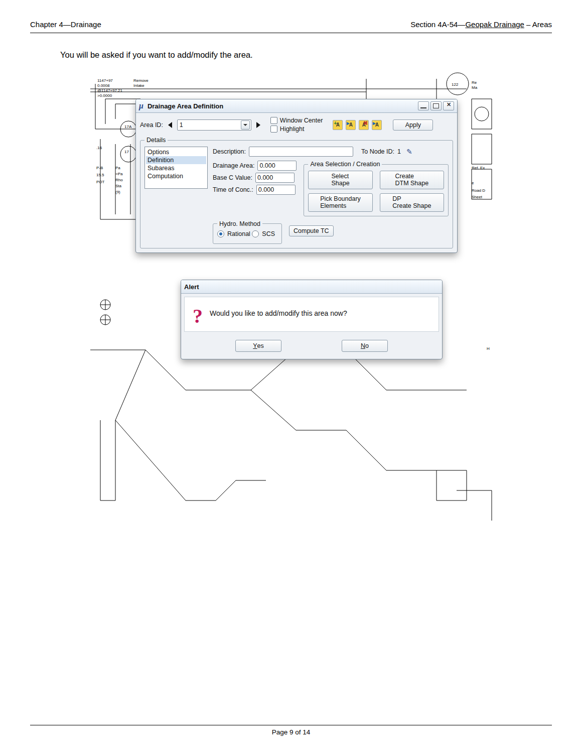Chapter 4—Drainage
Section 4A-54—Geopak Drainage – Areas
You will be asked if you want to add/modify the area.
1147+97 0.0008 @1147+97.21 >0.0000 Remove Intake 122 Re Ma Ref. Ex e Road D Sheet .16 17A 17 P-B 15.5 POT Pa =Pa Rho Sta (9) H
μ Drainage Area Definition
Area ID: 1
Window Center Highlight
+A ▸A ✖A ▸A
Apply
Details
Options
Definition
Subareas
Computation
Description: To Node ID: 1 ✎
Drainage Area: 0.000
Base C Value: 0.000
Time of Conc.: 0.000
Area Selection / Creation
Select
Shape Create
DTM Shape Pick Boundary
Elements DP
Create Shape
Hydro. Method
Rational
SCS
Compute TC
Alert
?
Would you like to add/modify this area now?
Yes No
Page 9 of 14